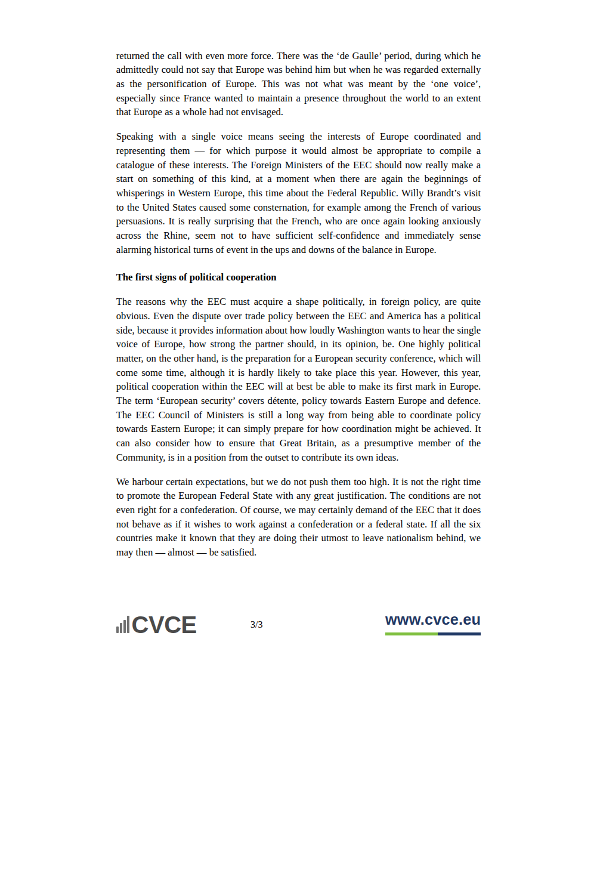returned the call with even more force. There was the ‘de Gaulle’ period, during which he admittedly could not say that Europe was behind him but when he was regarded externally as the personification of Europe. This was not what was meant by the ‘one voice’, especially since France wanted to maintain a presence throughout the world to an extent that Europe as a whole had not envisaged.
Speaking with a single voice means seeing the interests of Europe coordinated and representing them — for which purpose it would almost be appropriate to compile a catalogue of these interests. The Foreign Ministers of the EEC should now really make a start on something of this kind, at a moment when there are again the beginnings of whisperings in Western Europe, this time about the Federal Republic. Willy Brandt’s visit to the United States caused some consternation, for example among the French of various persuasions. It is really surprising that the French, who are once again looking anxiously across the Rhine, seem not to have sufficient self-confidence and immediately sense alarming historical turns of event in the ups and downs of the balance in Europe.
The first signs of political cooperation
The reasons why the EEC must acquire a shape politically, in foreign policy, are quite obvious. Even the dispute over trade policy between the EEC and America has a political side, because it provides information about how loudly Washington wants to hear the single voice of Europe, how strong the partner should, in its opinion, be. One highly political matter, on the other hand, is the preparation for a European security conference, which will come some time, although it is hardly likely to take place this year. However, this year, political cooperation within the EEC will at best be able to make its first mark in Europe. The term ‘European security’ covers détente, policy towards Eastern Europe and defence. The EEC Council of Ministers is still a long way from being able to coordinate policy towards Eastern Europe; it can simply prepare for how coordination might be achieved. It can also consider how to ensure that Great Britain, as a presumptive member of the Community, is in a position from the outset to contribute its own ideas.
We harbour certain expectations, but we do not push them too high. It is not the right time to promote the European Federal State with any great justification. The conditions are not even right for a confederation. Of course, we may certainly demand of the EEC that it does not behave as if it wishes to work against a confederation or a federal state. If all the six countries make it known that they are doing their utmost to leave nationalism behind, we may then — almost — be satisfied.
CVCE
3/3
www.cvce.eu